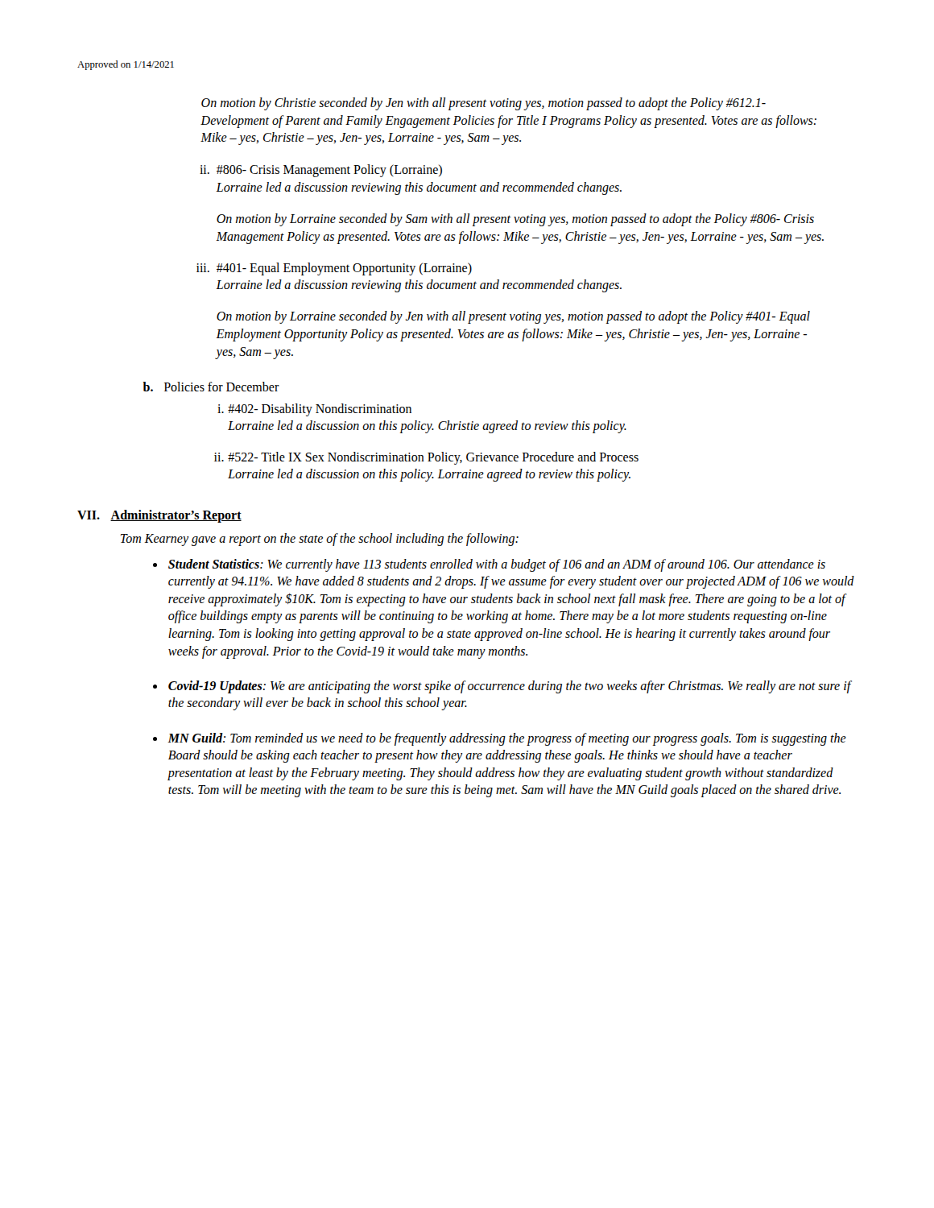Approved on 1/14/2021
On motion by Christie seconded by Jen with all present voting yes, motion passed to adopt the Policy #612.1- Development of Parent and Family Engagement Policies for Title I Programs Policy as presented. Votes are as follows: Mike – yes, Christie – yes, Jen- yes, Lorraine - yes, Sam – yes.
ii.#806- Crisis Management Policy (Lorraine) Lorraine led a discussion reviewing this document and recommended changes. On motion by Lorraine seconded by Sam with all present voting yes, motion passed to adopt the Policy #806- Crisis Management Policy as presented. Votes are as follows: Mike – yes, Christie – yes, Jen- yes, Lorraine - yes, Sam – yes.
iii.#401- Equal Employment Opportunity (Lorraine) Lorraine led a discussion reviewing this document and recommended changes. On motion by Lorraine seconded by Jen with all present voting yes, motion passed to adopt the Policy #401- Equal Employment Opportunity Policy as presented. Votes are as follows: Mike – yes, Christie – yes, Jen- yes, Lorraine - yes, Sam – yes.
b. Policies for December
i. #402- Disability Nondiscrimination Lorraine led a discussion on this policy. Christie agreed to review this policy.
ii. #522- Title IX Sex Nondiscrimination Policy, Grievance Procedure and Process Lorraine led a discussion on this policy. Lorraine agreed to review this policy.
VII. Administrator’s Report
Tom Kearney gave a report on the state of the school including the following:
Student Statistics: We currently have 113 students enrolled with a budget of 106 and an ADM of around 106. Our attendance is currently at 94.11%. We have added 8 students and 2 drops. If we assume for every student over our projected ADM of 106 we would receive approximately $10K. Tom is expecting to have our students back in school next fall mask free. There are going to be a lot of office buildings empty as parents will be continuing to be working at home. There may be a lot more students requesting on-line learning. Tom is looking into getting approval to be a state approved on-line school. He is hearing it currently takes around four weeks for approval. Prior to the Covid-19 it would take many months.
Covid-19 Updates: We are anticipating the worst spike of occurrence during the two weeks after Christmas. We really are not sure if the secondary will ever be back in school this school year.
MN Guild: Tom reminded us we need to be frequently addressing the progress of meeting our progress goals. Tom is suggesting the Board should be asking each teacher to present how they are addressing these goals. He thinks we should have a teacher presentation at least by the February meeting. They should address how they are evaluating student growth without standardized tests. Tom will be meeting with the team to be sure this is being met. Sam will have the MN Guild goals placed on the shared drive.